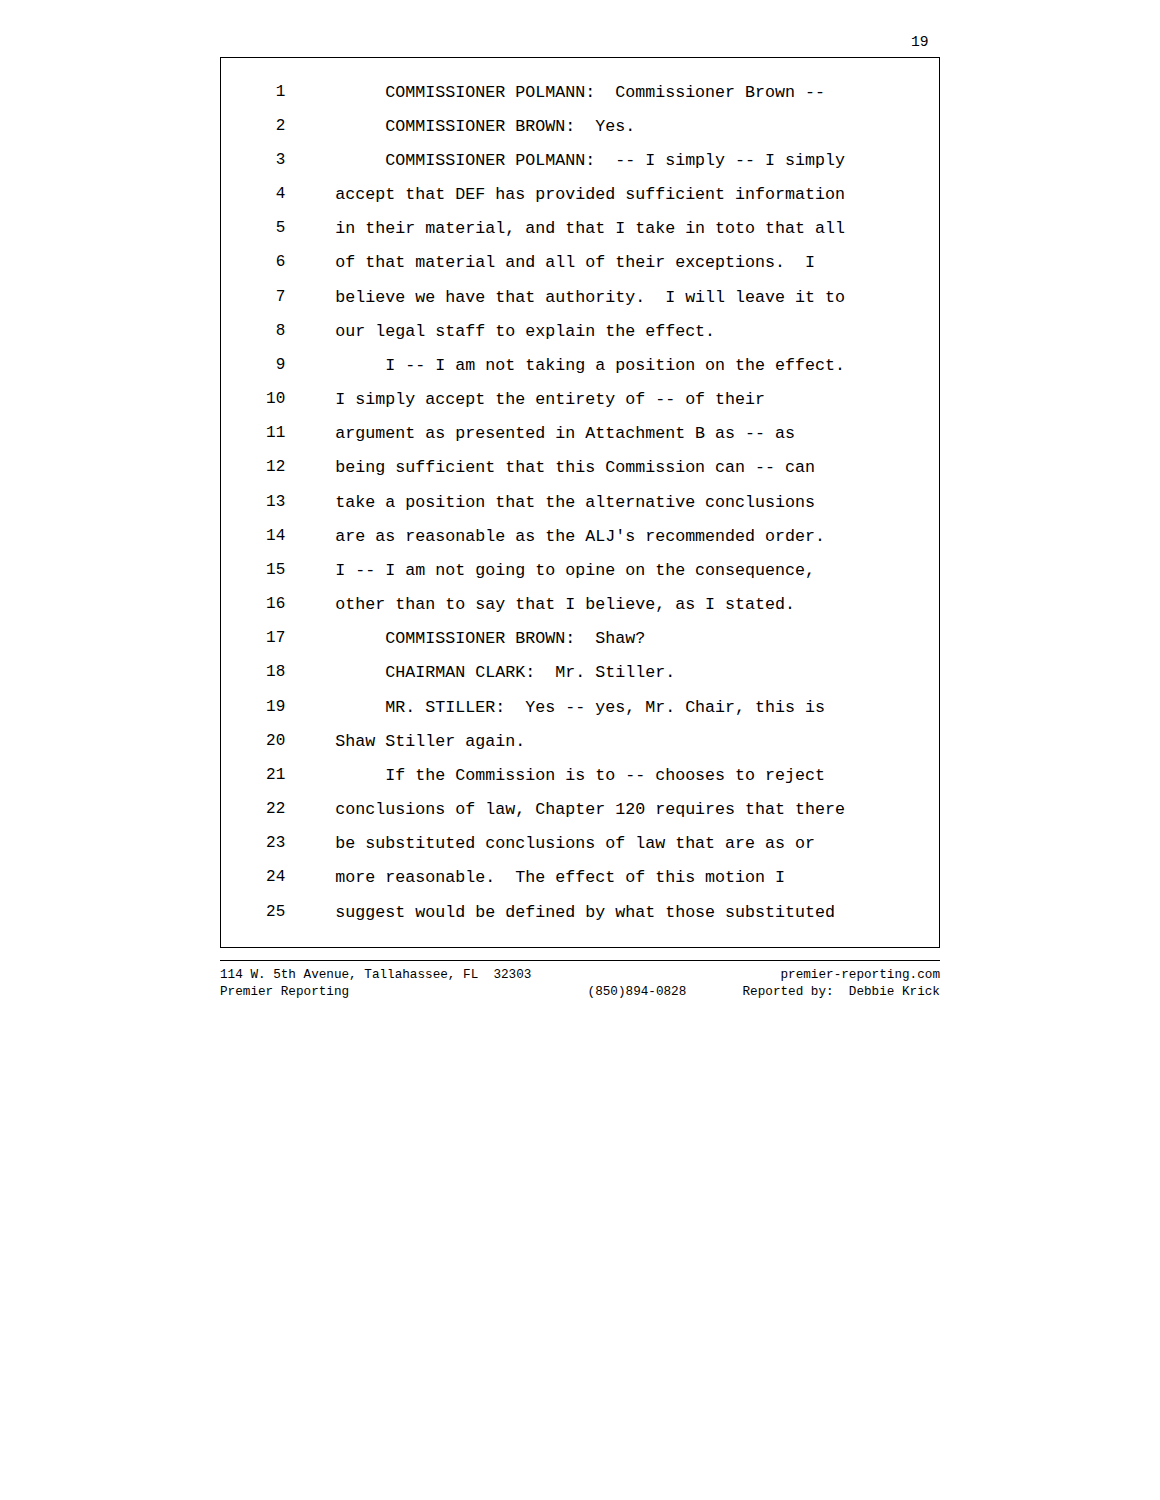19
| 1 | COMMISSIONER POLMANN: Commissioner Brown -- |
| 2 | COMMISSIONER BROWN: Yes. |
| 3 | COMMISSIONER POLMANN: -- I simply -- I simply |
| 4 | accept that DEF has provided sufficient information |
| 5 | in their material, and that I take in toto that all |
| 6 | of that material and all of their exceptions. I |
| 7 | believe we have that authority. I will leave it to |
| 8 | our legal staff to explain the effect. |
| 9 | I -- I am not taking a position on the effect. |
| 10 | I simply accept the entirety of -- of their |
| 11 | argument as presented in Attachment B as -- as |
| 12 | being sufficient that this Commission can -- can |
| 13 | take a position that the alternative conclusions |
| 14 | are as reasonable as the ALJ's recommended order. |
| 15 | I -- I am not going to opine on the consequence, |
| 16 | other than to say that I believe, as I stated. |
| 17 | COMMISSIONER BROWN: Shaw? |
| 18 | CHAIRMAN CLARK: Mr. Stiller. |
| 19 | MR. STILLER: Yes -- yes, Mr. Chair, this is |
| 20 | Shaw Stiller again. |
| 21 | If the Commission is to -- chooses to reject |
| 22 | conclusions of law, Chapter 120 requires that there |
| 23 | be substituted conclusions of law that are as or |
| 24 | more reasonable. The effect of this motion I |
| 25 | suggest would be defined by what those substituted |
114 W. 5th Avenue, Tallahassee, FL 32303 Premier Reporting
(850)894-0828
premier-reporting.com Reported by: Debbie Krick